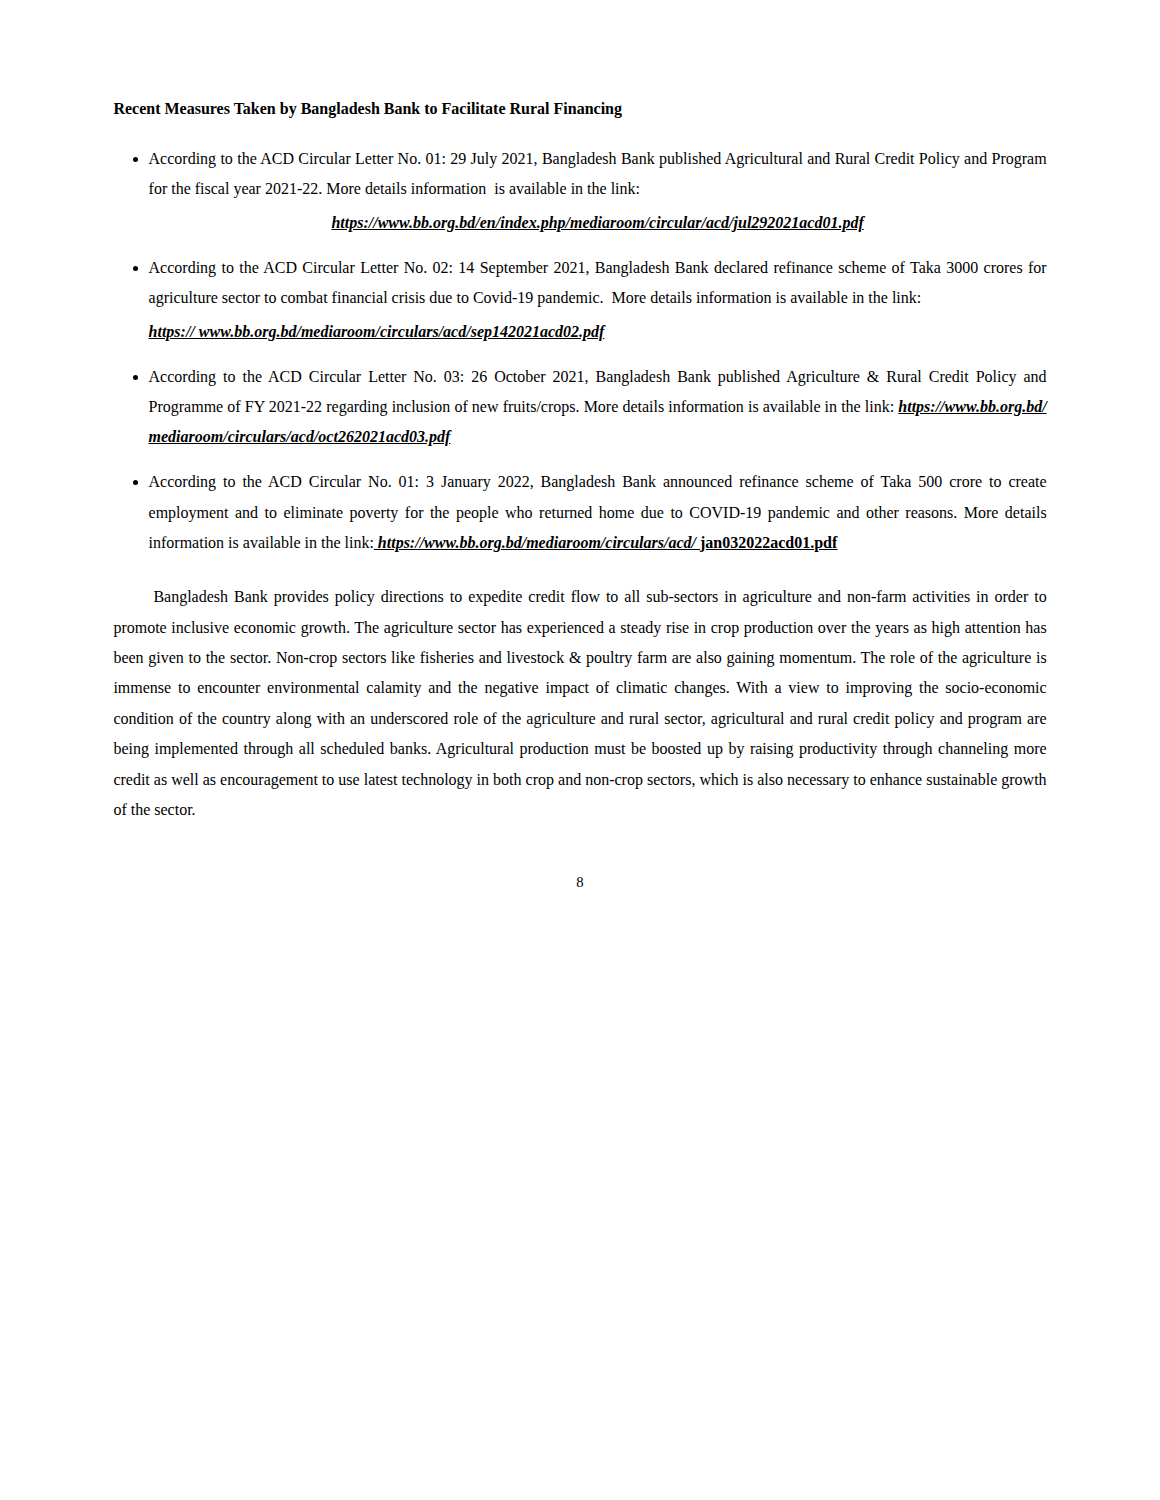Recent Measures Taken by Bangladesh Bank to Facilitate Rural Financing
According to the ACD Circular Letter No. 01: 29 July 2021, Bangladesh Bank published Agricultural and Rural Credit Policy and Program for the fiscal year 2021-22. More details information is available in the link: https://www.bb.org.bd/en/index.php/mediaroom/circular/acd/jul292021acd01.pdf
According to the ACD Circular Letter No. 02: 14 September 2021, Bangladesh Bank declared refinance scheme of Taka 3000 crores for agriculture sector to combat financial crisis due to Covid-19 pandemic. More details information is available in the link: https:// www.bb.org.bd/mediaroom/circulars/acd/sep142021acd02.pdf
According to the ACD Circular Letter No. 03: 26 October 2021, Bangladesh Bank published Agriculture & Rural Credit Policy and Programme of FY 2021-22 regarding inclusion of new fruits/crops. More details information is available in the link: https://www.bb.org.bd/mediaroom/circulars/acd/oct262021acd03.pdf
According to the ACD Circular No. 01: 3 January 2022, Bangladesh Bank announced refinance scheme of Taka 500 crore to create employment and to eliminate poverty for the people who returned home due to COVID-19 pandemic and other reasons. More details information is available in the link: https://www.bb.org.bd/mediaroom/circulars/acd/ jan032022acd01.pdf
Bangladesh Bank provides policy directions to expedite credit flow to all sub-sectors in agriculture and non-farm activities in order to promote inclusive economic growth. The agriculture sector has experienced a steady rise in crop production over the years as high attention has been given to the sector. Non-crop sectors like fisheries and livestock & poultry farm are also gaining momentum. The role of the agriculture is immense to encounter environmental calamity and the negative impact of climatic changes. With a view to improving the socio-economic condition of the country along with an underscored role of the agriculture and rural sector, agricultural and rural credit policy and program are being implemented through all scheduled banks. Agricultural production must be boosted up by raising productivity through channeling more credit as well as encouragement to use latest technology in both crop and non-crop sectors, which is also necessary to enhance sustainable growth of the sector.
8